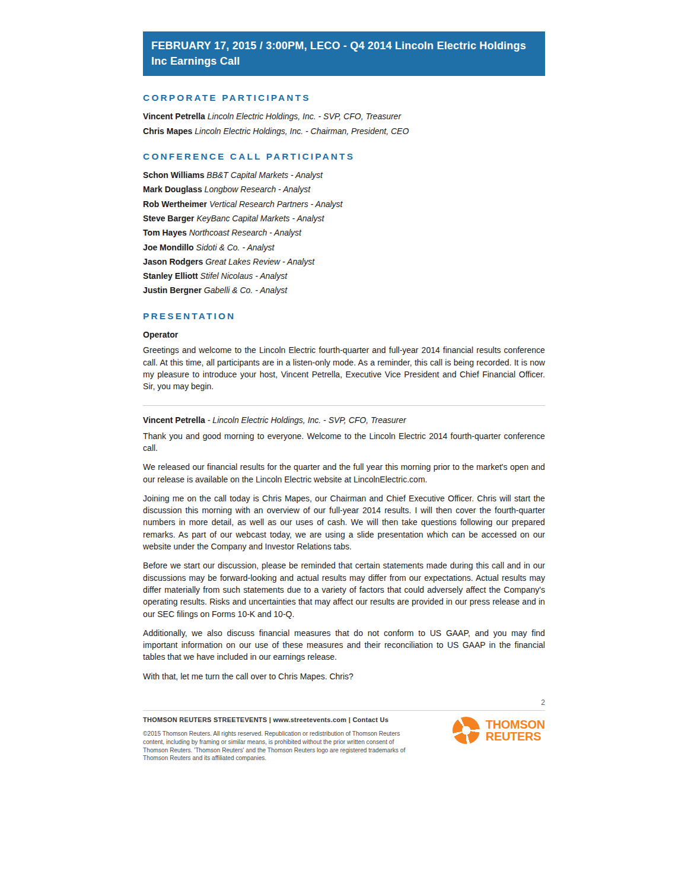FEBRUARY 17, 2015 / 3:00PM, LECO - Q4 2014 Lincoln Electric Holdings Inc Earnings Call
Corporate Participants
Vincent Petrella Lincoln Electric Holdings, Inc. - SVP, CFO, Treasurer
Chris Mapes Lincoln Electric Holdings, Inc. - Chairman, President, CEO
Conference Call Participants
Schon Williams BB&T Capital Markets - Analyst
Mark Douglass Longbow Research - Analyst
Rob Wertheimer Vertical Research Partners - Analyst
Steve Barger KeyBanc Capital Markets - Analyst
Tom Hayes Northcoast Research - Analyst
Joe Mondillo Sidoti & Co. - Analyst
Jason Rodgers Great Lakes Review - Analyst
Stanley Elliott Stifel Nicolaus - Analyst
Justin Bergner Gabelli & Co. - Analyst
Presentation
Operator
Greetings and welcome to the Lincoln Electric fourth-quarter and full-year 2014 financial results conference call. At this time, all participants are in a listen-only mode. As a reminder, this call is being recorded. It is now my pleasure to introduce your host, Vincent Petrella, Executive Vice President and Chief Financial Officer. Sir, you may begin.
Vincent Petrella - Lincoln Electric Holdings, Inc. - SVP, CFO, Treasurer
Thank you and good morning to everyone. Welcome to the Lincoln Electric 2014 fourth-quarter conference call.
We released our financial results for the quarter and the full year this morning prior to the market's open and our release is available on the Lincoln Electric website at LincolnElectric.com.
Joining me on the call today is Chris Mapes, our Chairman and Chief Executive Officer. Chris will start the discussion this morning with an overview of our full-year 2014 results. I will then cover the fourth-quarter numbers in more detail, as well as our uses of cash. We will then take questions following our prepared remarks. As part of our webcast today, we are using a slide presentation which can be accessed on our website under the Company and Investor Relations tabs.
Before we start our discussion, please be reminded that certain statements made during this call and in our discussions may be forward-looking and actual results may differ from our expectations. Actual results may differ materially from such statements due to a variety of factors that could adversely affect the Company's operating results. Risks and uncertainties that may affect our results are provided in our press release and in our SEC filings on Forms 10-K and 10-Q.
Additionally, we also discuss financial measures that do not conform to US GAAP, and you may find important information on our use of these measures and their reconciliation to US GAAP in the financial tables that we have included in our earnings release.
With that, let me turn the call over to Chris Mapes. Chris?
2
THOMSON REUTERS STREETEVENTS | www.streetevents.com | Contact Us
©2015 Thomson Reuters. All rights reserved. Republication or redistribution of Thomson Reuters content, including by framing or similar means, is prohibited without the prior written consent of Thomson Reuters. 'Thomson Reuters' and the Thomson Reuters logo are registered trademarks of Thomson Reuters and its affiliated companies.
THOMSON
REUTERS